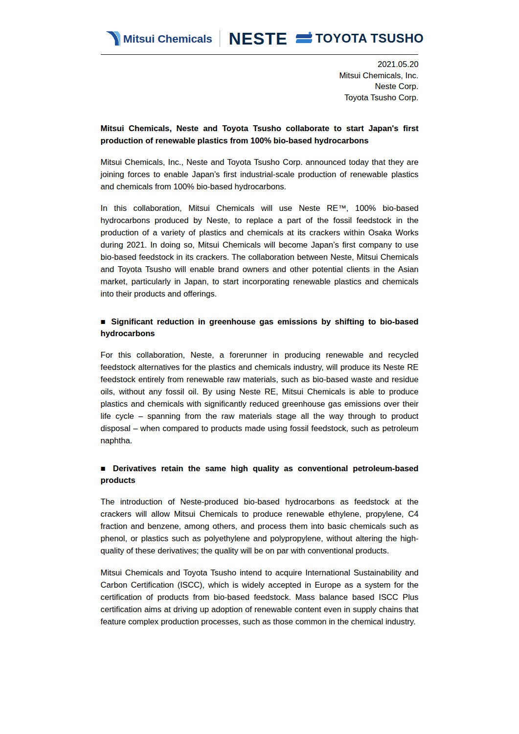Mitsui Chemicals
NESTE
TOYOTA TSUSHO
2021.05.20
Mitsui Chemicals, Inc.
Neste Corp.
Toyota Tsusho Corp.
Mitsui Chemicals, Neste and Toyota Tsusho collaborate to start Japan's first production of renewable plastics from 100% bio-based hydrocarbons
Mitsui Chemicals, Inc., Neste and Toyota Tsusho Corp. announced today that they are joining forces to enable Japan’s first industrial-scale production of renewable plastics and chemicals from 100% bio-based hydrocarbons.
In this collaboration, Mitsui Chemicals will use Neste RE™, 100% bio-based hydrocarbons produced by Neste, to replace a part of the fossil feedstock in the production of a variety of plastics and chemicals at its crackers within Osaka Works during 2021. In doing so, Mitsui Chemicals will become Japan’s first company to use bio-based feedstock in its crackers. The collaboration between Neste, Mitsui Chemicals and Toyota Tsusho will enable brand owners and other potential clients in the Asian market, particularly in Japan, to start incorporating renewable plastics and chemicals into their products and offerings.
■ Significant reduction in greenhouse gas emissions by shifting to bio-based hydrocarbons
For this collaboration, Neste, a forerunner in producing renewable and recycled feedstock alternatives for the plastics and chemicals industry, will produce its Neste RE feedstock entirely from renewable raw materials, such as bio-based waste and residue oils, without any fossil oil. By using Neste RE, Mitsui Chemicals is able to produce plastics and chemicals with significantly reduced greenhouse gas emissions over their life cycle – spanning from the raw materials stage all the way through to product disposal – when compared to products made using fossil feedstock, such as petroleum naphtha.
■ Derivatives retain the same high quality as conventional petroleum-based products
The introduction of Neste-produced bio-based hydrocarbons as feedstock at the crackers will allow Mitsui Chemicals to produce renewable ethylene, propylene, C4 fraction and benzene, among others, and process them into basic chemicals such as phenol, or plastics such as polyethylene and polypropylene, without altering the high-quality of these derivatives; the quality will be on par with conventional products.
Mitsui Chemicals and Toyota Tsusho intend to acquire International Sustainability and Carbon Certification (ISCC), which is widely accepted in Europe as a system for the certification of products from bio-based feedstock. Mass balance based ISCC Plus certification aims at driving up adoption of renewable content even in supply chains that feature complex production processes, such as those common in the chemical industry.